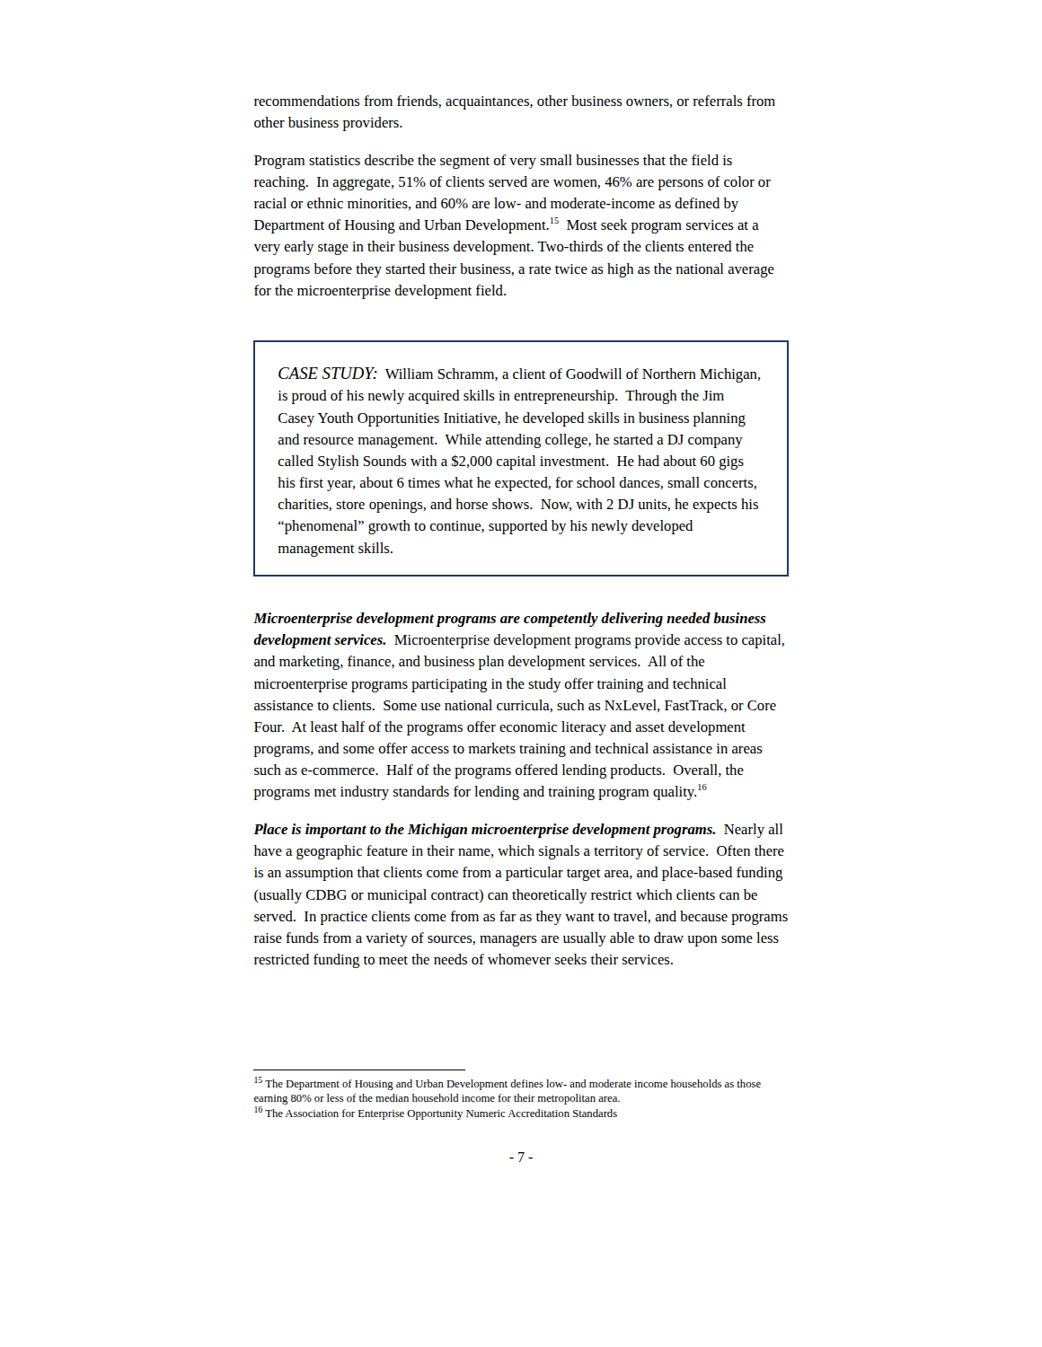recommendations from friends, acquaintances, other business owners, or referrals from other business providers.
Program statistics describe the segment of very small businesses that the field is reaching. In aggregate, 51% of clients served are women, 46% are persons of color or racial or ethnic minorities, and 60% are low- and moderate-income as defined by Department of Housing and Urban Development.15 Most seek program services at a very early stage in their business development. Two-thirds of the clients entered the programs before they started their business, a rate twice as high as the national average for the microenterprise development field.
CASE STUDY: William Schramm, a client of Goodwill of Northern Michigan, is proud of his newly acquired skills in entrepreneurship. Through the Jim Casey Youth Opportunities Initiative, he developed skills in business planning and resource management. While attending college, he started a DJ company called Stylish Sounds with a $2,000 capital investment. He had about 60 gigs his first year, about 6 times what he expected, for school dances, small concerts, charities, store openings, and horse shows. Now, with 2 DJ units, he expects his “phenomenal” growth to continue, supported by his newly developed management skills.
Microenterprise development programs are competently delivering needed business development services. Microenterprise development programs provide access to capital, and marketing, finance, and business plan development services. All of the microenterprise programs participating in the study offer training and technical assistance to clients. Some use national curricula, such as NxLevel, FastTrack, or Core Four. At least half of the programs offer economic literacy and asset development programs, and some offer access to markets training and technical assistance in areas such as e-commerce. Half of the programs offered lending products. Overall, the programs met industry standards for lending and training program quality.16
Place is important to the Michigan microenterprise development programs. Nearly all have a geographic feature in their name, which signals a territory of service. Often there is an assumption that clients come from a particular target area, and place-based funding (usually CDBG or municipal contract) can theoretically restrict which clients can be served. In practice clients come from as far as they want to travel, and because programs raise funds from a variety of sources, managers are usually able to draw upon some less restricted funding to meet the needs of whomever seeks their services.
15 The Department of Housing and Urban Development defines low- and moderate income households as those earning 80% or less of the median household income for their metropolitan area.
16 The Association for Enterprise Opportunity Numeric Accreditation Standards
- 7 -